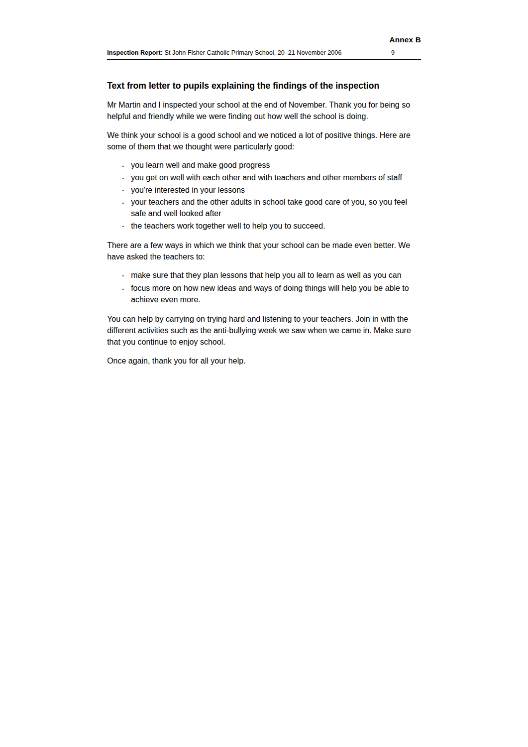Annex B
Inspection Report: St John Fisher Catholic Primary School, 20–21 November 2006
9
Text from letter to pupils explaining the findings of the inspection
Mr Martin and I inspected your school at the end of November. Thank you for being so helpful and friendly while we were finding out how well the school is doing.
We think your school is a good school and we noticed a lot of positive things. Here are some of them that we thought were particularly good:
you learn well and make good progress
you get on well with each other and with teachers and other members of staff
you're interested in your lessons
your teachers and the other adults in school take good care of you, so you feel safe and well looked after
the teachers work together well to help you to succeed.
There are a few ways in which we think that your school can be made even better. We have asked the teachers to:
make sure that they plan lessons that help you all to learn as well as you can
focus more on how new ideas and ways of doing things will help you be able to achieve even more.
You can help by carrying on trying hard and listening to your teachers. Join in with the different activities such as the anti-bullying week we saw when we came in. Make sure that you continue to enjoy school.
Once again, thank you for all your help.